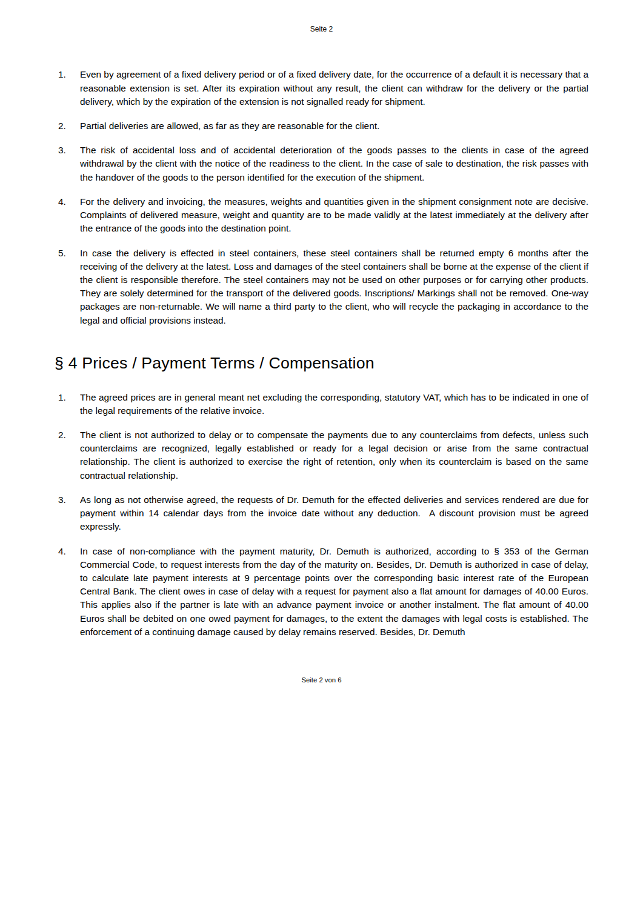Seite 2
Even by agreement of a fixed delivery period or of a fixed delivery date, for the occurrence of a default it is necessary that a reasonable extension is set. After its expiration without any result, the client can withdraw for the delivery or the partial delivery, which by the expiration of the extension is not signalled ready for shipment.
Partial deliveries are allowed, as far as they are reasonable for the client.
The risk of accidental loss and of accidental deterioration of the goods passes to the clients in case of the agreed withdrawal by the client with the notice of the readiness to the client. In the case of sale to destination, the risk passes with the handover of the goods to the person identified for the execution of the shipment.
For the delivery and invoicing, the measures, weights and quantities given in the shipment consignment note are decisive. Complaints of delivered measure, weight and quantity are to be made validly at the latest immediately at the delivery after the entrance of the goods into the destination point.
In case the delivery is effected in steel containers, these steel containers shall be returned empty 6 months after the receiving of the delivery at the latest. Loss and damages of the steel containers shall be borne at the expense of the client if the client is responsible therefore. The steel containers may not be used on other purposes or for carrying other products. They are solely determined for the transport of the delivered goods. Inscriptions/ Markings shall not be removed. One-way packages are non-returnable. We will name a third party to the client, who will recycle the packaging in accordance to the legal and official provisions instead.
§ 4 Prices / Payment Terms / Compensation
The agreed prices are in general meant net excluding the corresponding, statutory VAT, which has to be indicated in one of the legal requirements of the relative invoice.
The client is not authorized to delay or to compensate the payments due to any counterclaims from defects, unless such counterclaims are recognized, legally established or ready for a legal decision or arise from the same contractual relationship. The client is authorized to exercise the right of retention, only when its counterclaim is based on the same contractual relationship.
As long as not otherwise agreed, the requests of Dr. Demuth for the effected deliveries and services rendered are due for payment within 14 calendar days from the invoice date without any deduction. A discount provision must be agreed expressly.
In case of non-compliance with the payment maturity, Dr. Demuth is authorized, according to § 353 of the German Commercial Code, to request interests from the day of the maturity on. Besides, Dr. Demuth is authorized in case of delay, to calculate late payment interests at 9 percentage points over the corresponding basic interest rate of the European Central Bank. The client owes in case of delay with a request for payment also a flat amount for damages of 40.00 Euros. This applies also if the partner is late with an advance payment invoice or another instalment. The flat amount of 40.00 Euros shall be debited on one owed payment for damages, to the extent the damages with legal costs is established. The enforcement of a continuing damage caused by delay remains reserved. Besides, Dr. Demuth
Seite 2 von 6